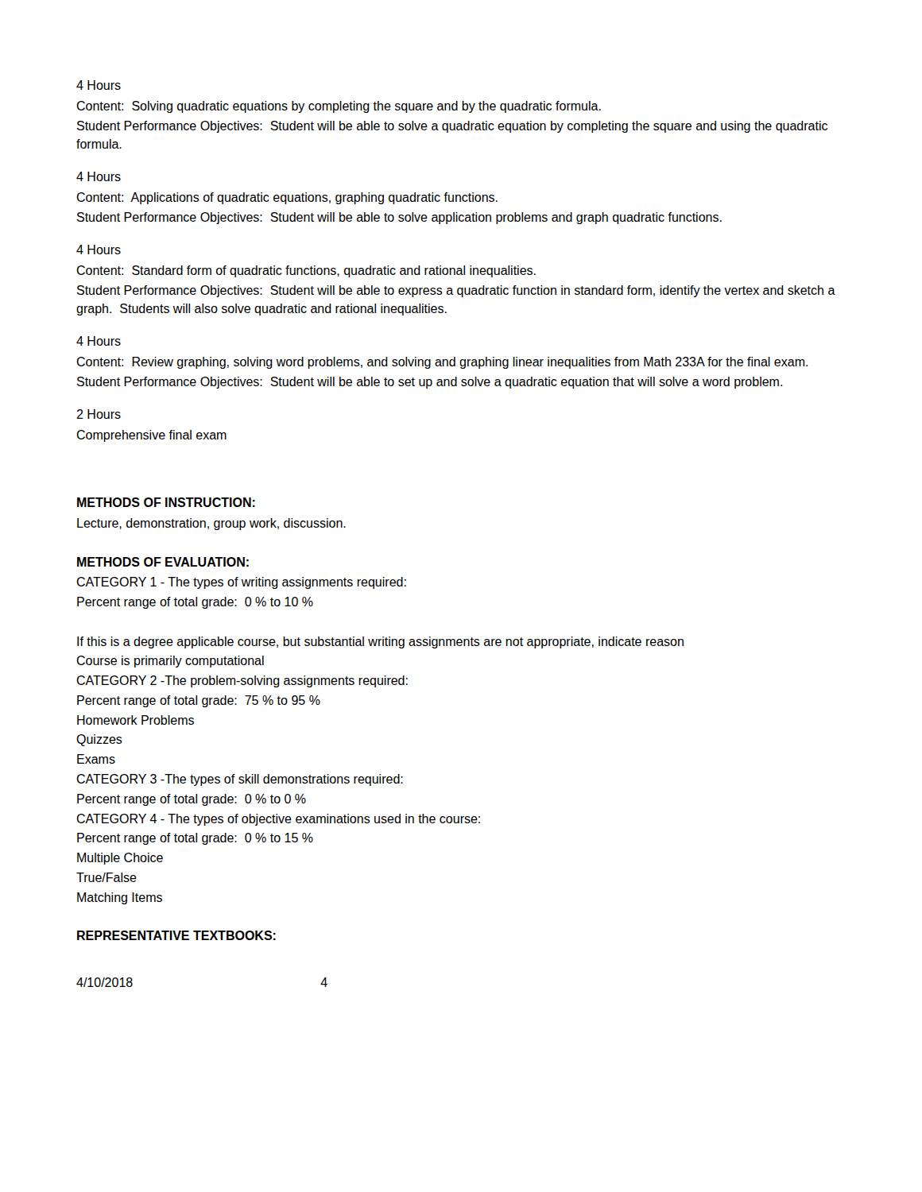4 Hours
Content: Solving quadratic equations by completing the square and by the quadratic formula.
Student Performance Objectives: Student will be able to solve a quadratic equation by completing the square and using the quadratic formula.
4 Hours
Content: Applications of quadratic equations, graphing quadratic functions.
Student Performance Objectives: Student will be able to solve application problems and graph quadratic functions.
4 Hours
Content: Standard form of quadratic functions, quadratic and rational inequalities.
Student Performance Objectives: Student will be able to express a quadratic function in standard form, identify the vertex and sketch a graph. Students will also solve quadratic and rational inequalities.
4 Hours
Content: Review graphing, solving word problems, and solving and graphing linear inequalities from Math 233A for the final exam.
Student Performance Objectives: Student will be able to set up and solve a quadratic equation that will solve a word problem.
2 Hours
Comprehensive final exam
METHODS OF INSTRUCTION:
Lecture, demonstration, group work, discussion.
METHODS OF EVALUATION:
CATEGORY 1 - The types of writing assignments required:
Percent range of total grade: 0 % to 10 %
If this is a degree applicable course, but substantial writing assignments are not appropriate, indicate reason
Course is primarily computational
CATEGORY 2 -The problem-solving assignments required:
Percent range of total grade: 75 % to 95 %
Homework Problems
Quizzes
Exams
CATEGORY 3 -The types of skill demonstrations required:
Percent range of total grade: 0 % to 0 %
CATEGORY 4 - The types of objective examinations used in the course:
Percent range of total grade: 0 % to 15 %
Multiple Choice
True/False
Matching Items
REPRESENTATIVE TEXTBOOKS:
4/10/2018 4